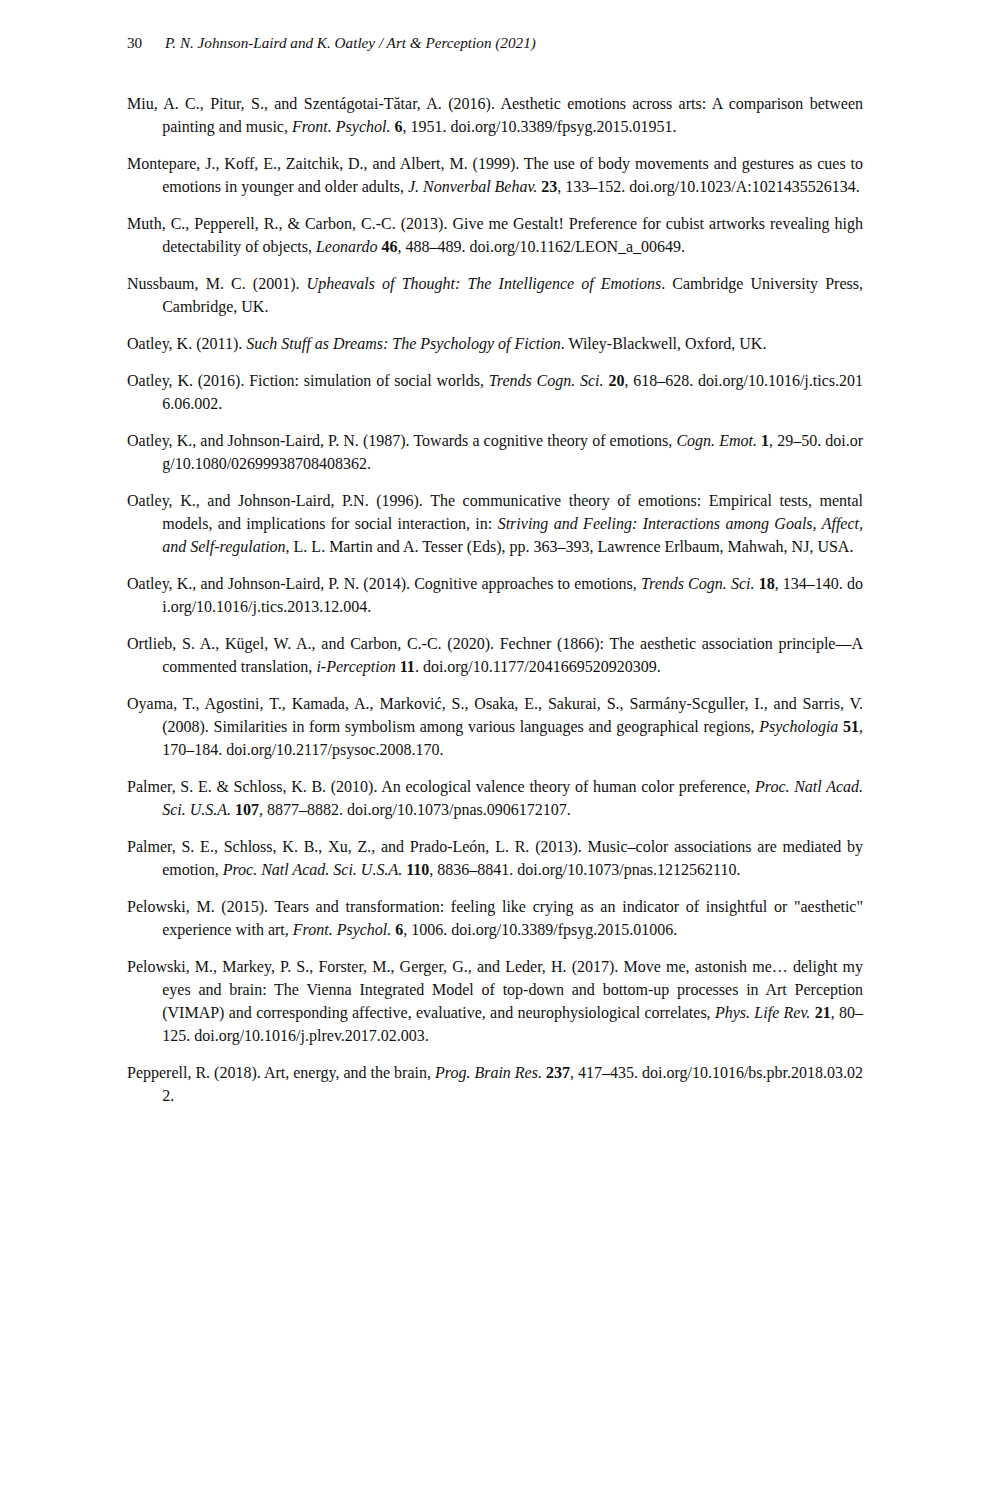30 P. N. Johnson-Laird and K. Oatley / Art & Perception (2021)
Miu, A. C., Pitur, S., and Szentágotai-Tătar, A. (2016). Aesthetic emotions across arts: A comparison between painting and music, Front. Psychol. 6, 1951. doi.org/10.3389/fpsyg.2015.01951.
Montepare, J., Koff, E., Zaitchik, D., and Albert, M. (1999). The use of body movements and gestures as cues to emotions in younger and older adults, J. Nonverbal Behav. 23, 133–152. doi.org/10.1023/A:1021435526134.
Muth, C., Pepperell, R., & Carbon, C.-C. (2013). Give me Gestalt! Preference for cubist artworks revealing high detectability of objects, Leonardo 46, 488–489. doi.org/10.1162/LEON_a_00649.
Nussbaum, M. C. (2001). Upheavals of Thought: The Intelligence of Emotions. Cambridge University Press, Cambridge, UK.
Oatley, K. (2011). Such Stuff as Dreams: The Psychology of Fiction. Wiley-Blackwell, Oxford, UK.
Oatley, K. (2016). Fiction: simulation of social worlds, Trends Cogn. Sci. 20, 618–628. doi.org/10.1016/j.tics.2016.06.002.
Oatley, K., and Johnson-Laird, P. N. (1987). Towards a cognitive theory of emotions, Cogn. Emot. 1, 29–50. doi.org/10.1080/02699938708408362.
Oatley, K., and Johnson-Laird, P.N. (1996). The communicative theory of emotions: Empirical tests, mental models, and implications for social interaction, in: Striving and Feeling: Interactions among Goals, Affect, and Self-regulation, L. L. Martin and A. Tesser (Eds), pp. 363–393, Lawrence Erlbaum, Mahwah, NJ, USA.
Oatley, K., and Johnson-Laird, P. N. (2014). Cognitive approaches to emotions, Trends Cogn. Sci. 18, 134–140. doi.org/10.1016/j.tics.2013.12.004.
Ortlieb, S. A., Kügel, W. A., and Carbon, C.-C. (2020). Fechner (1866): The aesthetic association principle—A commented translation, i-Perception 11. doi.org/10.1177/2041669520920309.
Oyama, T., Agostini, T., Kamada, A., Marković, S., Osaka, E., Sakurai, S., Sarmány-Scguller, I., and Sarris, V. (2008). Similarities in form symbolism among various languages and geographical regions, Psychologia 51, 170–184. doi.org/10.2117/psysoc.2008.170.
Palmer, S. E. & Schloss, K. B. (2010). An ecological valence theory of human color preference, Proc. Natl Acad. Sci. U.S.A. 107, 8877–8882. doi.org/10.1073/pnas.0906172107.
Palmer, S. E., Schloss, K. B., Xu, Z., and Prado-León, L. R. (2013). Music–color associations are mediated by emotion, Proc. Natl Acad. Sci. U.S.A. 110, 8836–8841. doi.org/10.1073/pnas.1212562110.
Pelowski, M. (2015). Tears and transformation: feeling like crying as an indicator of insightful or "aesthetic" experience with art, Front. Psychol. 6, 1006. doi.org/10.3389/fpsyg.2015.01006.
Pelowski, M., Markey, P. S., Forster, M., Gerger, G., and Leder, H. (2017). Move me, astonish me… delight my eyes and brain: The Vienna Integrated Model of top-down and bottom-up processes in Art Perception (VIMAP) and corresponding affective, evaluative, and neurophysiological correlates, Phys. Life Rev. 21, 80–125. doi.org/10.1016/j.plrev.2017.02.003.
Pepperell, R. (2018). Art, energy, and the brain, Prog. Brain Res. 237, 417–435. doi.org/10.1016/bs.pbr.2018.03.022.